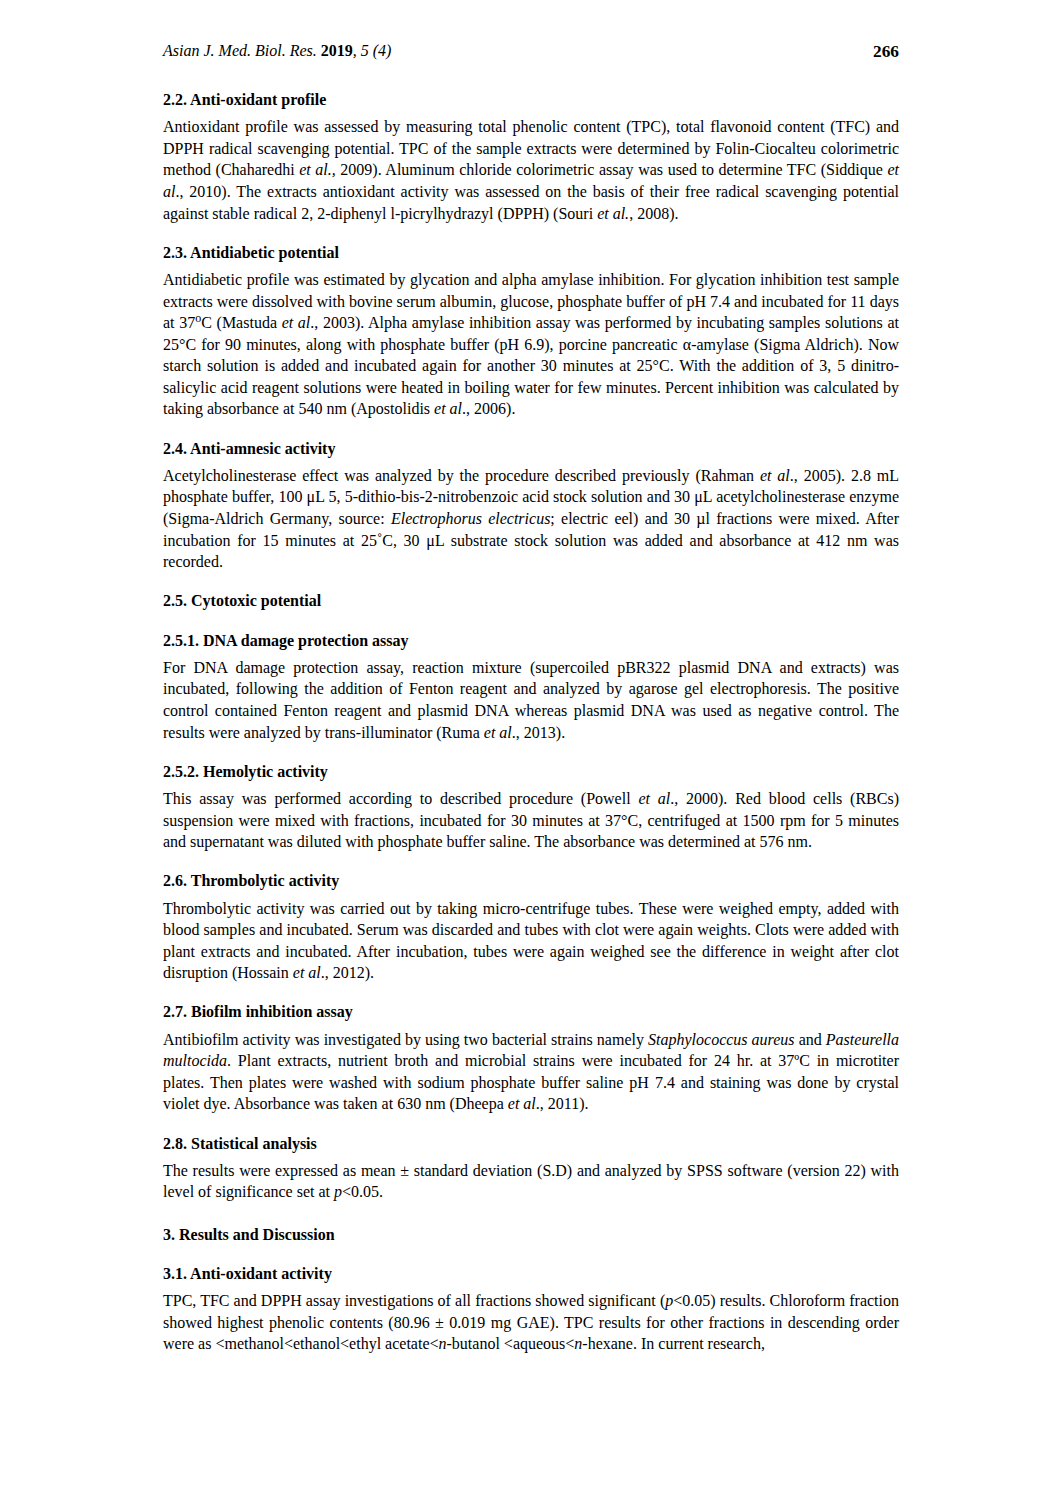Asian J. Med. Biol. Res. 2019, 5 (4)
266
2.2. Anti-oxidant profile
Antioxidant profile was assessed by measuring total phenolic content (TPC), total flavonoid content (TFC) and DPPH radical scavenging potential. TPC of the sample extracts were determined by Folin-Ciocalteu colorimetric method (Chaharedhi et al., 2009). Aluminum chloride colorimetric assay was used to determine TFC (Siddique et al., 2010). The extracts antioxidant activity was assessed on the basis of their free radical scavenging potential against stable radical 2, 2-diphenyl l-picrylhydrazyl (DPPH) (Souri et al., 2008).
2.3. Antidiabetic potential
Antidiabetic profile was estimated by glycation and alpha amylase inhibition. For glycation inhibition test sample extracts were dissolved with bovine serum albumin, glucose, phosphate buffer of pH 7.4 and incubated for 11 days at 37oC (Mastuda et al., 2003). Alpha amylase inhibition assay was performed by incubating samples solutions at 25°C for 90 minutes, along with phosphate buffer (pH 6.9), porcine pancreatic α-amylase (Sigma Aldrich). Now starch solution is added and incubated again for another 30 minutes at 25°C. With the addition of 3, 5 dinitro-salicylic acid reagent solutions were heated in boiling water for few minutes. Percent inhibition was calculated by taking absorbance at 540 nm (Apostolidis et al., 2006).
2.4. Anti-amnesic activity
Acetylcholinesterase effect was analyzed by the procedure described previously (Rahman et al., 2005). 2.8 mL phosphate buffer, 100 μL 5, 5-dithio-bis-2-nitrobenzoic acid stock solution and 30 μL acetylcholinesterase enzyme (Sigma-Aldrich Germany, source: Electrophorus electricus; electric eel) and 30 µl fractions were mixed. After incubation for 15 minutes at 25˚C, 30 μL substrate stock solution was added and absorbance at 412 nm was recorded.
2.5. Cytotoxic potential
2.5.1. DNA damage protection assay
For DNA damage protection assay, reaction mixture (supercoiled pBR322 plasmid DNA and extracts) was incubated, following the addition of Fenton reagent and analyzed by agarose gel electrophoresis. The positive control contained Fenton reagent and plasmid DNA whereas plasmid DNA was used as negative control. The results were analyzed by trans-illuminator (Ruma et al., 2013).
2.5.2. Hemolytic activity
This assay was performed according to described procedure (Powell et al., 2000). Red blood cells (RBCs) suspension were mixed with fractions, incubated for 30 minutes at 37°C, centrifuged at 1500 rpm for 5 minutes and supernatant was diluted with phosphate buffer saline. The absorbance was determined at 576 nm.
2.6. Thrombolytic activity
Thrombolytic activity was carried out by taking micro-centrifuge tubes. These were weighed empty, added with blood samples and incubated. Serum was discarded and tubes with clot were again weights. Clots were added with plant extracts and incubated. After incubation, tubes were again weighed see the difference in weight after clot disruption (Hossain et al., 2012).
2.7. Biofilm inhibition assay
Antibiofilm activity was investigated by using two bacterial strains namely Staphylococcus aureus and Pasteurella multocida. Plant extracts, nutrient broth and microbial strains were incubated for 24 hr. at 37ºC in microtiter plates. Then plates were washed with sodium phosphate buffer saline pH 7.4 and staining was done by crystal violet dye. Absorbance was taken at 630 nm (Dheepa et al., 2011).
2.8. Statistical analysis
The results were expressed as mean ± standard deviation (S.D) and analyzed by SPSS software (version 22) with level of significance set at p<0.05.
3. Results and Discussion
3.1. Anti-oxidant activity
TPC, TFC and DPPH assay investigations of all fractions showed significant (p<0.05) results. Chloroform fraction showed highest phenolic contents (80.96 ± 0.019 mg GAE). TPC results for other fractions in descending order were as <methanol<ethanol<ethyl acetate<n-butanol <aqueous<n-hexane. In current research,